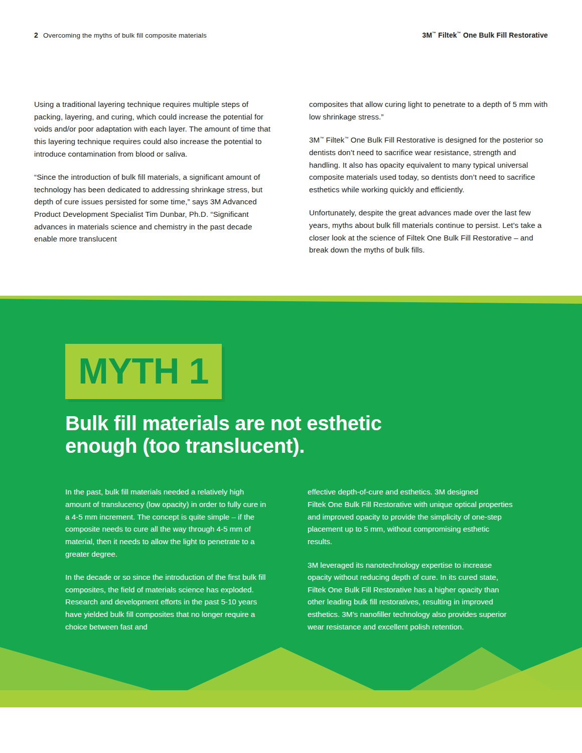2 Overcoming the myths of bulk fill composite materials
3M™ Filtek™ One Bulk Fill Restorative
Using a traditional layering technique requires multiple steps of packing, layering, and curing, which could increase the potential for voids and/or poor adaptation with each layer. The amount of time that this layering technique requires could also increase the potential to introduce contamination from blood or saliva.
“Since the introduction of bulk fill materials, a significant amount of technology has been dedicated to addressing shrinkage stress, but depth of cure issues persisted for some time,” says 3M Advanced Product Development Specialist Tim Dunbar, Ph.D. “Significant advances in materials science and chemistry in the past decade enable more translucent
composites that allow curing light to penetrate to a depth of 5 mm with low shrinkage stress.”
3M™ Filtek™ One Bulk Fill Restorative is designed for the posterior so dentists don’t need to sacrifice wear resistance, strength and handling. It also has opacity equivalent to many typical universal composite materials used today, so dentists don’t need to sacrifice esthetics while working quickly and efficiently.
Unfortunately, despite the great advances made over the last few years, myths about bulk fill materials continue to persist. Let’s take a closer look at the science of Filtek One Bulk Fill Restorative – and break down the myths of bulk fills.
MYTH 1
Bulk fill materials are not esthetic
enough (too translucent).
In the past, bulk fill materials needed a relatively high amount of translucency (low opacity) in order to fully cure in a 4-5 mm increment. The concept is quite simple – if the composite needs to cure all the way through 4-5 mm of material, then it needs to allow the light to penetrate to a greater degree.
In the decade or so since the introduction of the first bulk fill composites, the field of materials science has exploded. Research and development efforts in the past 5-10 years have yielded bulk fill composites that no longer require a choice between fast and
effective depth-of-cure and esthetics. 3M designed Filtek One Bulk Fill Restorative with unique optical properties and improved opacity to provide the simplicity of one-step placement up to 5 mm, without compromising esthetic results.
3M leveraged its nanotechnology expertise to increase opacity without reducing depth of cure. In its cured state, Filtek One Bulk Fill Restorative has a higher opacity than other leading bulk fill restoratives, resulting in improved esthetics. 3M’s nanofiller technology also provides superior wear resistance and excellent polish retention.